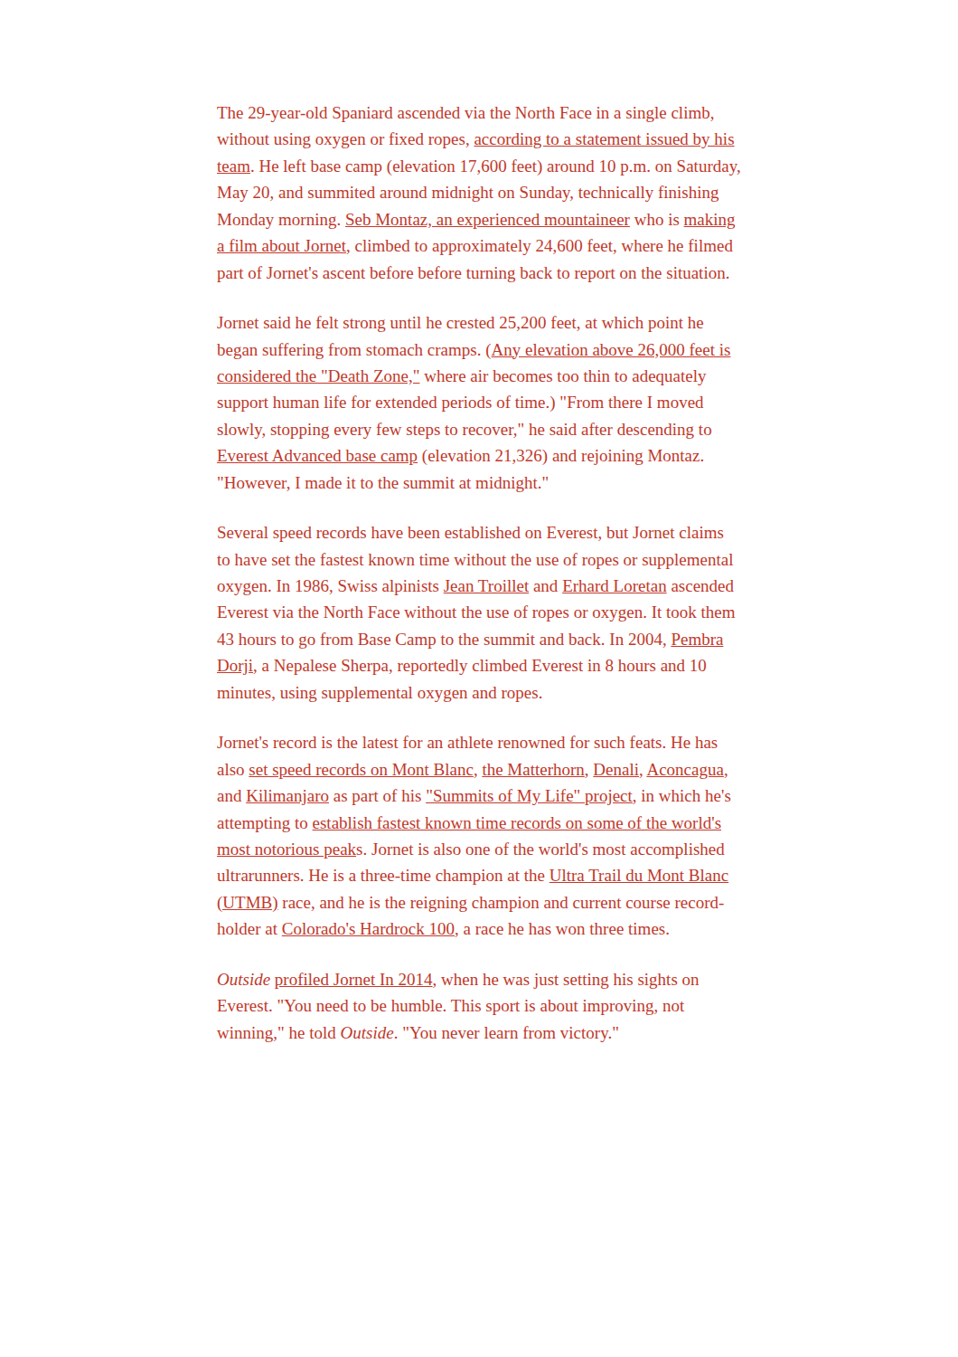The 29-year-old Spaniard ascended via the North Face in a single climb, without using oxygen or fixed ropes, according to a statement issued by his team. He left base camp (elevation 17,600 feet) around 10 p.m. on Saturday, May 20, and summited around midnight on Sunday, technically finishing Monday morning. Seb Montaz, an experienced mountaineer who is making a film about Jornet, climbed to approximately 24,600 feet, where he filmed part of Jornet's ascent before before turning back to report on the situation.
Jornet said he felt strong until he crested 25,200 feet, at which point he began suffering from stomach cramps. (Any elevation above 26,000 feet is considered the "Death Zone," where air becomes too thin to adequately support human life for extended periods of time.) "From there I moved slowly, stopping every few steps to recover," he said after descending to Everest Advanced base camp (elevation 21,326) and rejoining Montaz. "However, I made it to the summit at midnight."
Several speed records have been established on Everest, but Jornet claims to have set the fastest known time without the use of ropes or supplemental oxygen. In 1986, Swiss alpinists Jean Troillet and Erhard Loretan ascended Everest via the North Face without the use of ropes or oxygen. It took them 43 hours to go from Base Camp to the summit and back. In 2004, Pembra Dorji, a Nepalese Sherpa, reportedly climbed Everest in 8 hours and 10 minutes, using supplemental oxygen and ropes.
Jornet's record is the latest for an athlete renowned for such feats. He has also set speed records on Mont Blanc, the Matterhorn, Denali, Aconcagua, and Kilimanjaro as part of his "Summits of My Life" project, in which he's attempting to establish fastest known time records on some of the world's most notorious peaks. Jornet is also one of the world's most accomplished ultrarunners. He is a three-time champion at the Ultra Trail du Mont Blanc (UTMB) race, and he is the reigning champion and current course record-holder at Colorado's Hardrock 100, a race he has won three times.
Outside profiled Jornet In 2014, when he was just setting his sights on Everest. "You need to be humble. This sport is about improving, not winning," he told Outside. "You never learn from victory."